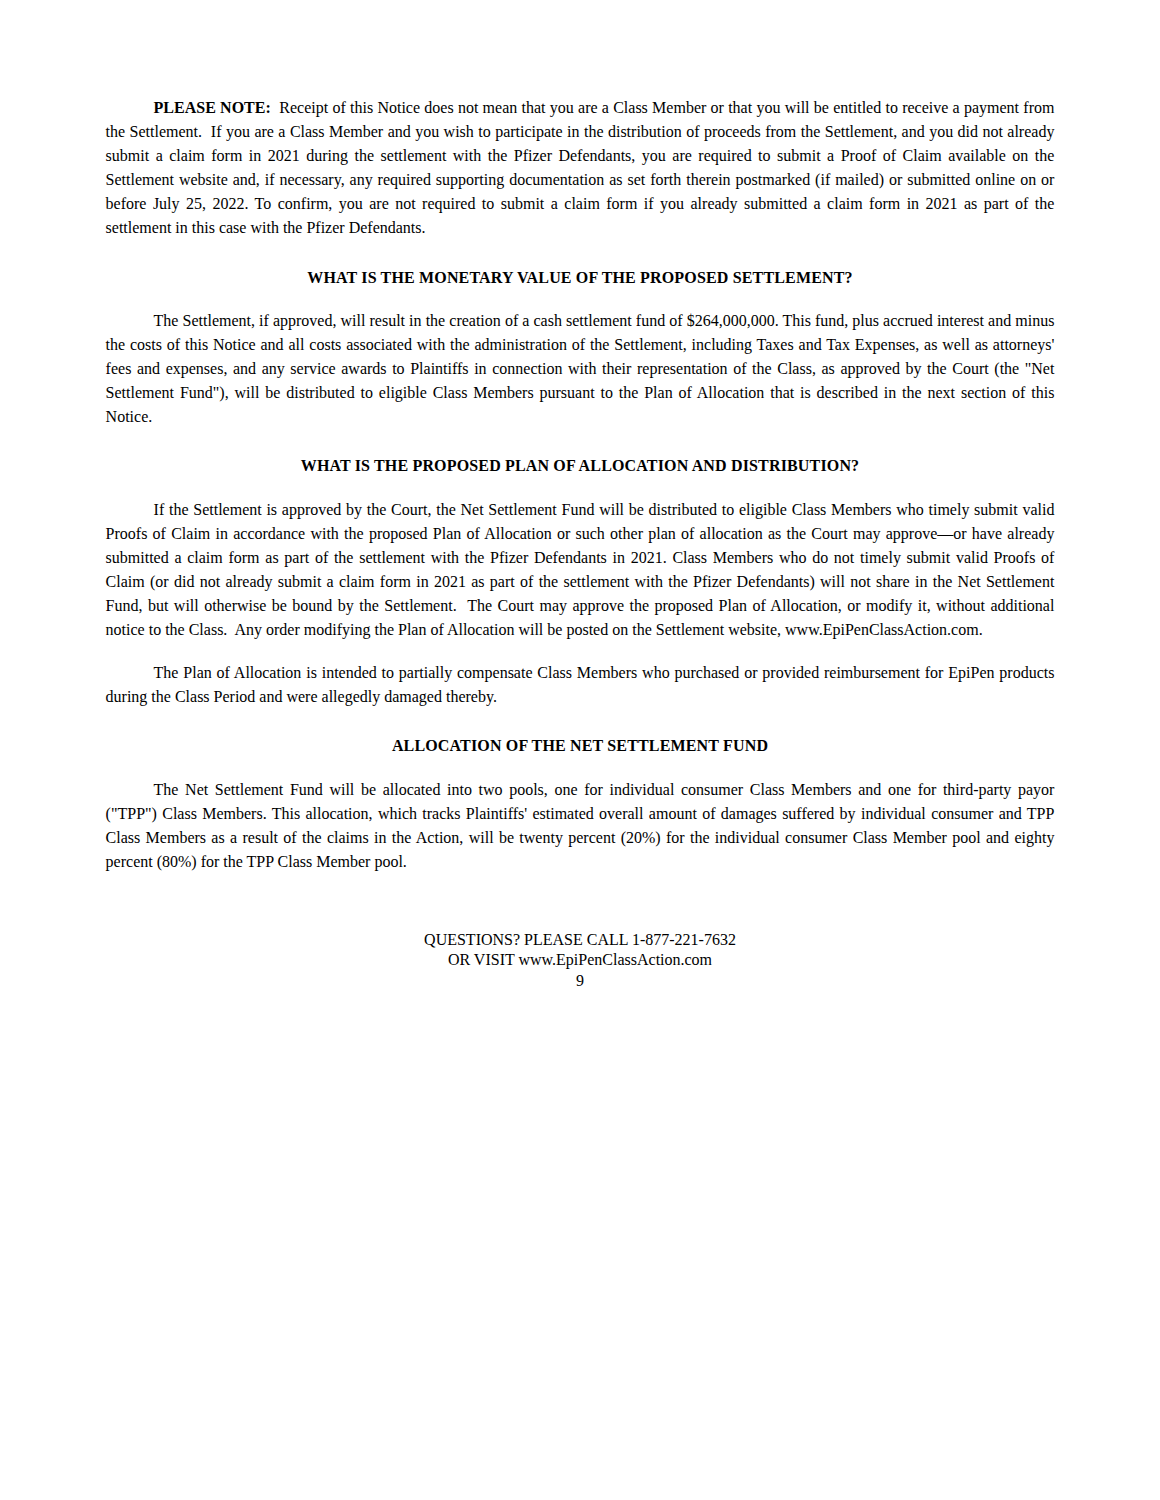PLEASE NOTE: Receipt of this Notice does not mean that you are a Class Member or that you will be entitled to receive a payment from the Settlement. If you are a Class Member and you wish to participate in the distribution of proceeds from the Settlement, and you did not already submit a claim form in 2021 during the settlement with the Pfizer Defendants, you are required to submit a Proof of Claim available on the Settlement website and, if necessary, any required supporting documentation as set forth therein postmarked (if mailed) or submitted online on or before July 25, 2022. To confirm, you are not required to submit a claim form if you already submitted a claim form in 2021 as part of the settlement in this case with the Pfizer Defendants.
What is the Monetary Value of the Proposed Settlement?
The Settlement, if approved, will result in the creation of a cash settlement fund of $264,000,000. This fund, plus accrued interest and minus the costs of this Notice and all costs associated with the administration of the Settlement, including Taxes and Tax Expenses, as well as attorneys' fees and expenses, and any service awards to Plaintiffs in connection with their representation of the Class, as approved by the Court (the "Net Settlement Fund"), will be distributed to eligible Class Members pursuant to the Plan of Allocation that is described in the next section of this Notice.
What is the Proposed Plan of Allocation and Distribution?
If the Settlement is approved by the Court, the Net Settlement Fund will be distributed to eligible Class Members who timely submit valid Proofs of Claim in accordance with the proposed Plan of Allocation or such other plan of allocation as the Court may approve—or have already submitted a claim form as part of the settlement with the Pfizer Defendants in 2021. Class Members who do not timely submit valid Proofs of Claim (or did not already submit a claim form in 2021 as part of the settlement with the Pfizer Defendants) will not share in the Net Settlement Fund, but will otherwise be bound by the Settlement. The Court may approve the proposed Plan of Allocation, or modify it, without additional notice to the Class. Any order modifying the Plan of Allocation will be posted on the Settlement website, www.EpiPenClassAction.com.
The Plan of Allocation is intended to partially compensate Class Members who purchased or provided reimbursement for EpiPen products during the Class Period and were allegedly damaged thereby.
Allocation of the Net Settlement Fund
The Net Settlement Fund will be allocated into two pools, one for individual consumer Class Members and one for third-party payor ("TPP") Class Members. This allocation, which tracks Plaintiffs' estimated overall amount of damages suffered by individual consumer and TPP Class Members as a result of the claims in the Action, will be twenty percent (20%) for the individual consumer Class Member pool and eighty percent (80%) for the TPP Class Member pool.
QUESTIONS? PLEASE CALL 1-877-221-7632
OR VISIT www.EpiPenClassAction.com
9